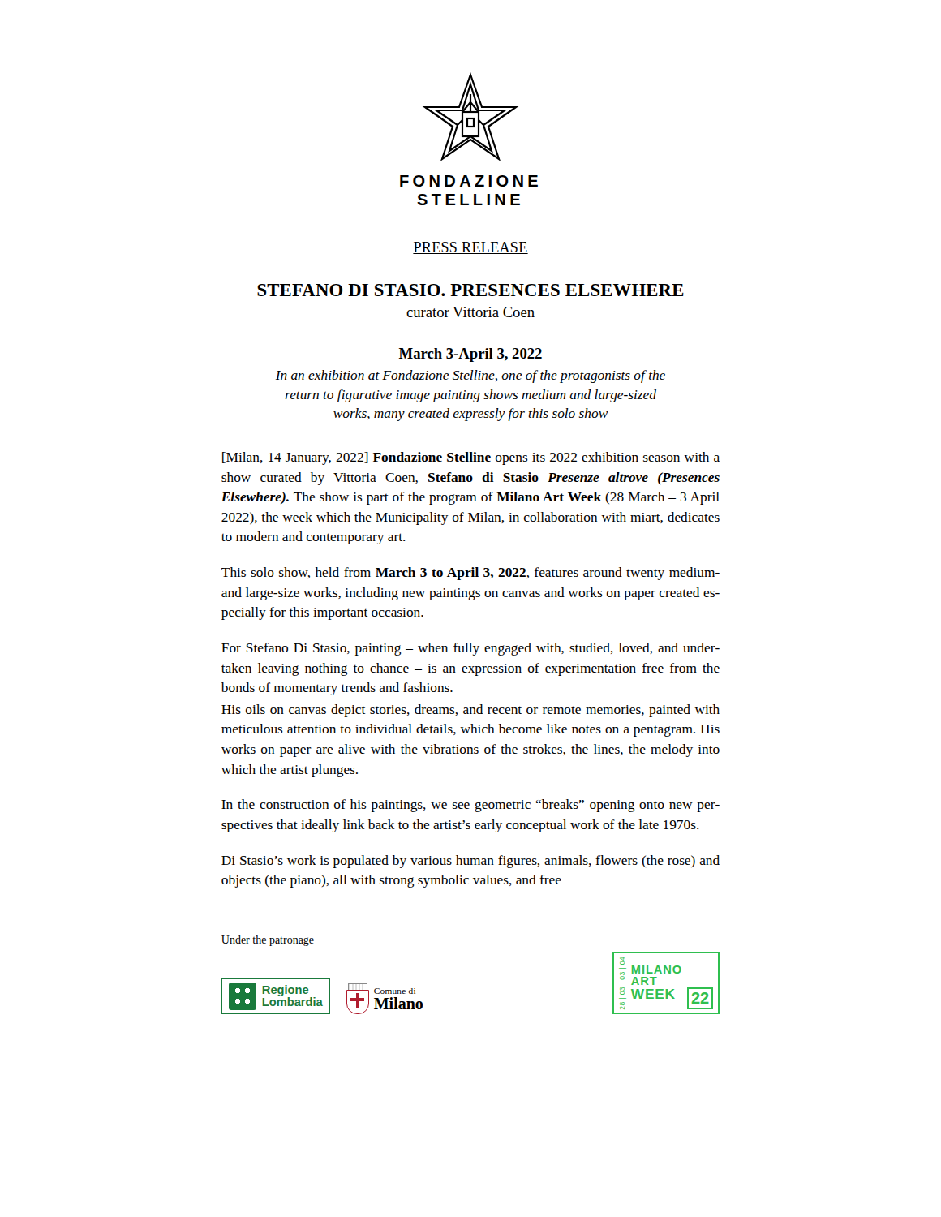FONDAZIONE
STELLINE
PRESS RELEASE
STEFANO DI STASIO. PRESENCES ELSEWHERE
curator Vittoria Coen
March 3-April 3, 2022
In an exhibition at Fondazione Stelline, one of the protagonists of the
return to figurative image painting shows medium and large-sized
works, many created expressly for this solo show
[Milan, 14 January, 2022] Fondazione Stelline opens its 2022 exhibition season with a show curated by Vittoria Coen, Stefano di Stasio Presenze altrove (Presences Elsewhere). The show is part of the program of Milano Art Week (28 March – 3 April 2022), the week which the Municipality of Milan, in collaboration with miart, dedicates to modern and contemporary art.
This solo show, held from March 3 to April 3, 2022, features around twenty medium- and large-size works, including new paintings on canvas and works on paper created especially for this important occasion.
For Stefano Di Stasio, painting – when fully engaged with, studied, loved, and undertaken leaving nothing to chance – is an expression of experimentation free from the bonds of momentary trends and fashions.
His oils on canvas depict stories, dreams, and recent or remote memories, painted with meticulous attention to individual details, which become like notes on a pentagram. His works on paper are alive with the vibrations of the strokes, the lines, the melody into which the artist plunges.
In the construction of his paintings, we see geometric “breaks” opening onto new perspectives that ideally link back to the artist’s early conceptual work of the late 1970s.
Di Stasio’s work is populated by various human figures, animals, flowers (the rose) and objects (the piano), all with strong symbolic values, and free
Under the patronage
Regione
Lombardia
Comune di Milano
28 | 03 03 | 04
MILANO ART WEEK
22